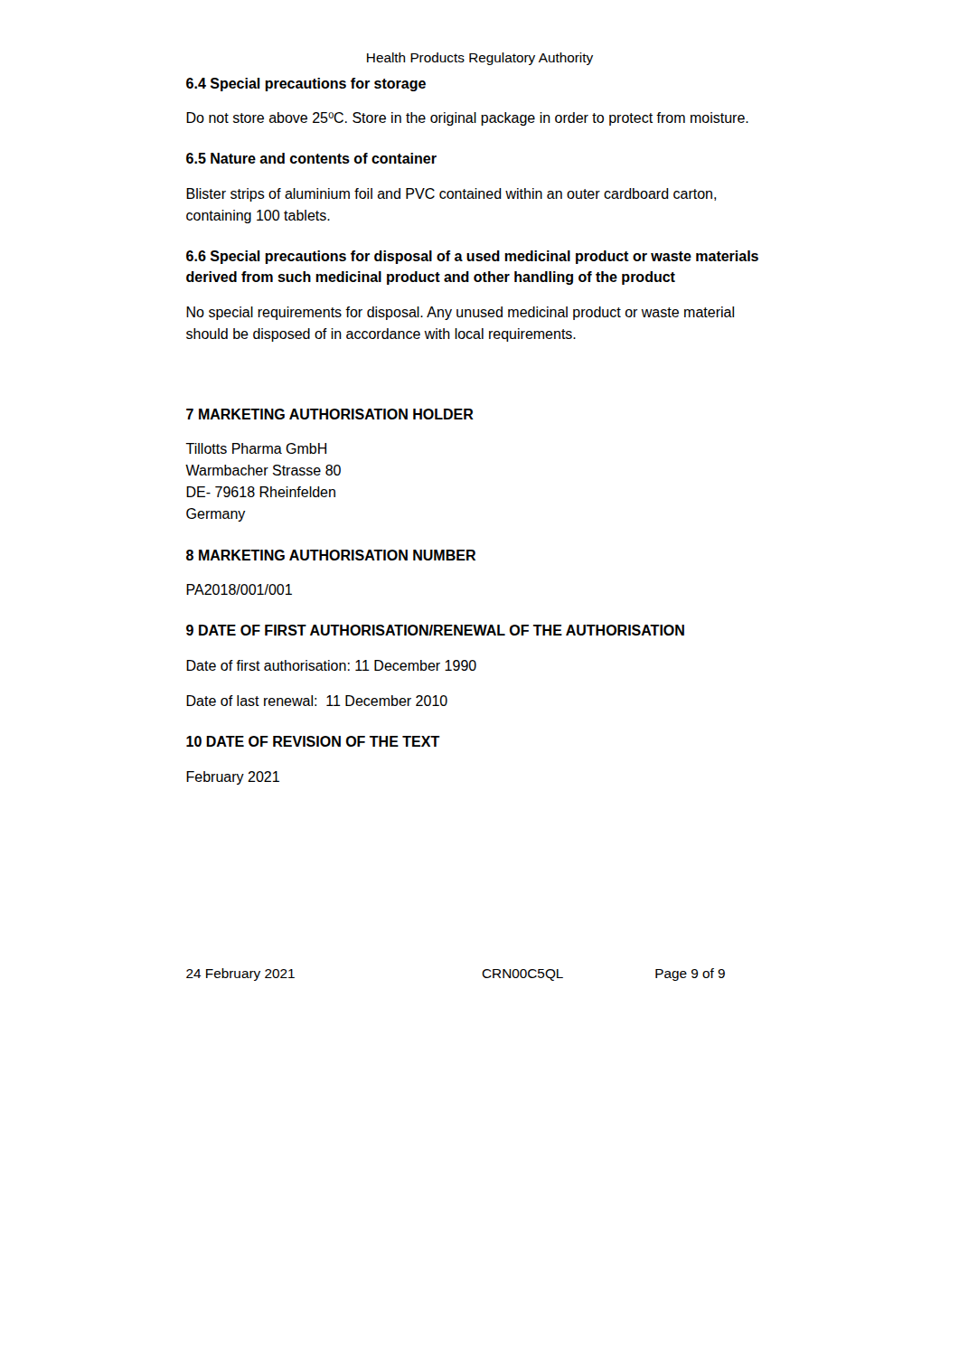Health Products Regulatory Authority
6.4 Special precautions for storage
Do not store above 25⁰C. Store in the original package in order to protect from moisture.
6.5 Nature and contents of container
Blister strips of aluminium foil and PVC contained within an outer cardboard carton, containing 100 tablets.
6.6 Special precautions for disposal of a used medicinal product or waste materials derived from such medicinal product and other handling of the product
No special requirements for disposal. Any unused medicinal product or waste material should be disposed of in accordance with local requirements.
7 MARKETING AUTHORISATION HOLDER
Tillotts Pharma GmbH
Warmbacher Strasse 80
DE- 79618 Rheinfelden
Germany
8 MARKETING AUTHORISATION NUMBER
PA2018/001/001
9 DATE OF FIRST AUTHORISATION/RENEWAL OF THE AUTHORISATION
Date of first authorisation: 11 December 1990
Date of last renewal: 11 December 2010
10 DATE OF REVISION OF THE TEXT
February 2021
24 February 2021 CRN00C5QL Page 9 of 9